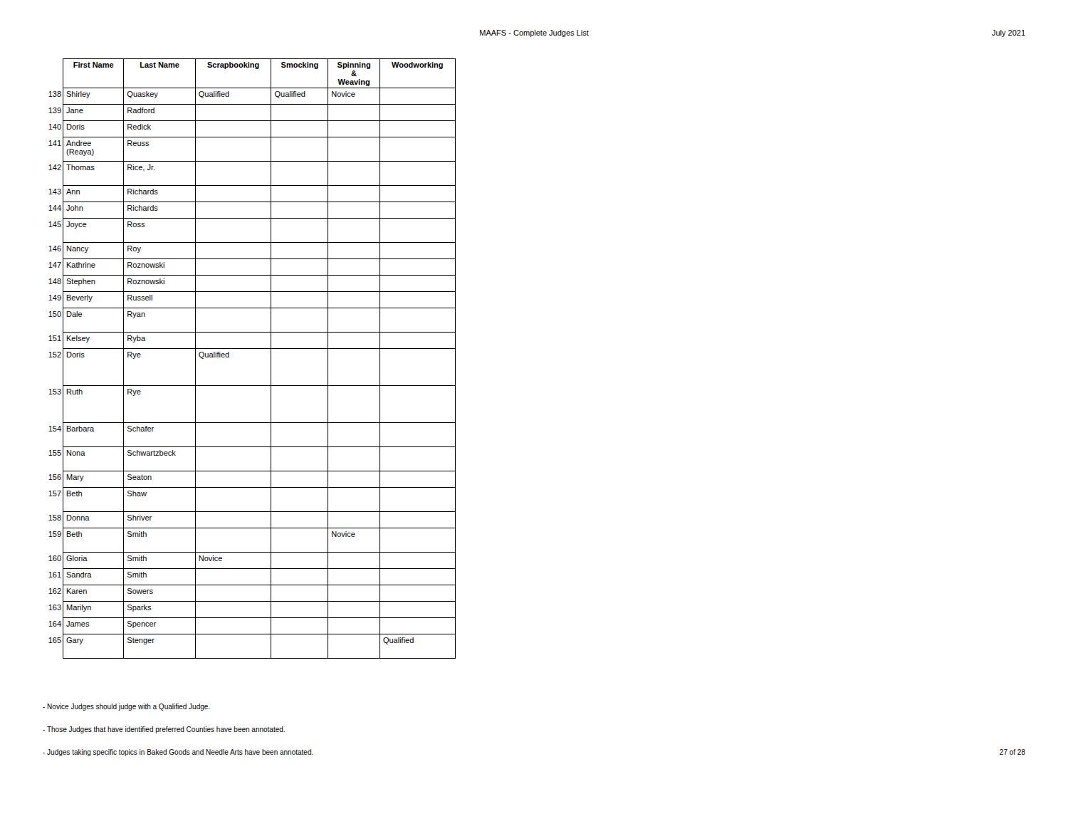MAAFS - Complete Judges List July 2021
| | First Name | Last Name | Scrapbooking | Smocking | Spinning & Weaving | Woodworking |
| --- | --- | --- | --- | --- | --- | --- |
| 138 | Shirley | Quaskey | Qualified | Qualified | Novice | |
| 139 | Jane | Radford | | | | |
| 140 | Doris | Redick | | | | |
| 141 | Andree (Reaya) | Reuss | | | | |
| 142 | Thomas | Rice, Jr. | | | | |
| 143 | Ann | Richards | | | | |
| 144 | John | Richards | | | | |
| 145 | Joyce | Ross | | | | |
| 146 | Nancy | Roy | | | | |
| 147 | Kathrine | Roznowski | | | | |
| 148 | Stephen | Roznowski | | | | |
| 149 | Beverly | Russell | | | | |
| 150 | Dale | Ryan | | | | |
| 151 | Kelsey | Ryba | | | | |
| 152 | Doris | Rye | Qualified | | | |
| 153 | Ruth | Rye | | | | |
| 154 | Barbara | Schafer | | | | |
| 155 | Nona | Schwartzbeck | | | | |
| 156 | Mary | Seaton | | | | |
| 157 | Beth | Shaw | | | | |
| 158 | Donna | Shriver | | | | |
| 159 | Beth | Smith | | | Novice | |
| 160 | Gloria | Smith | Novice | | | |
| 161 | Sandra | Smith | | | | |
| 162 | Karen | Sowers | | | | |
| 163 | Marilyn | Sparks | | | | |
| 164 | James | Spencer | | | | |
| 165 | Gary | Stenger | | | | Qualified |
- Novice Judges should judge with a Qualified Judge.
- Those Judges that have identified preferred Counties have been annotated.
- Judges taking specific topics in Baked Goods and Needle Arts have been annotated. 27 of 28